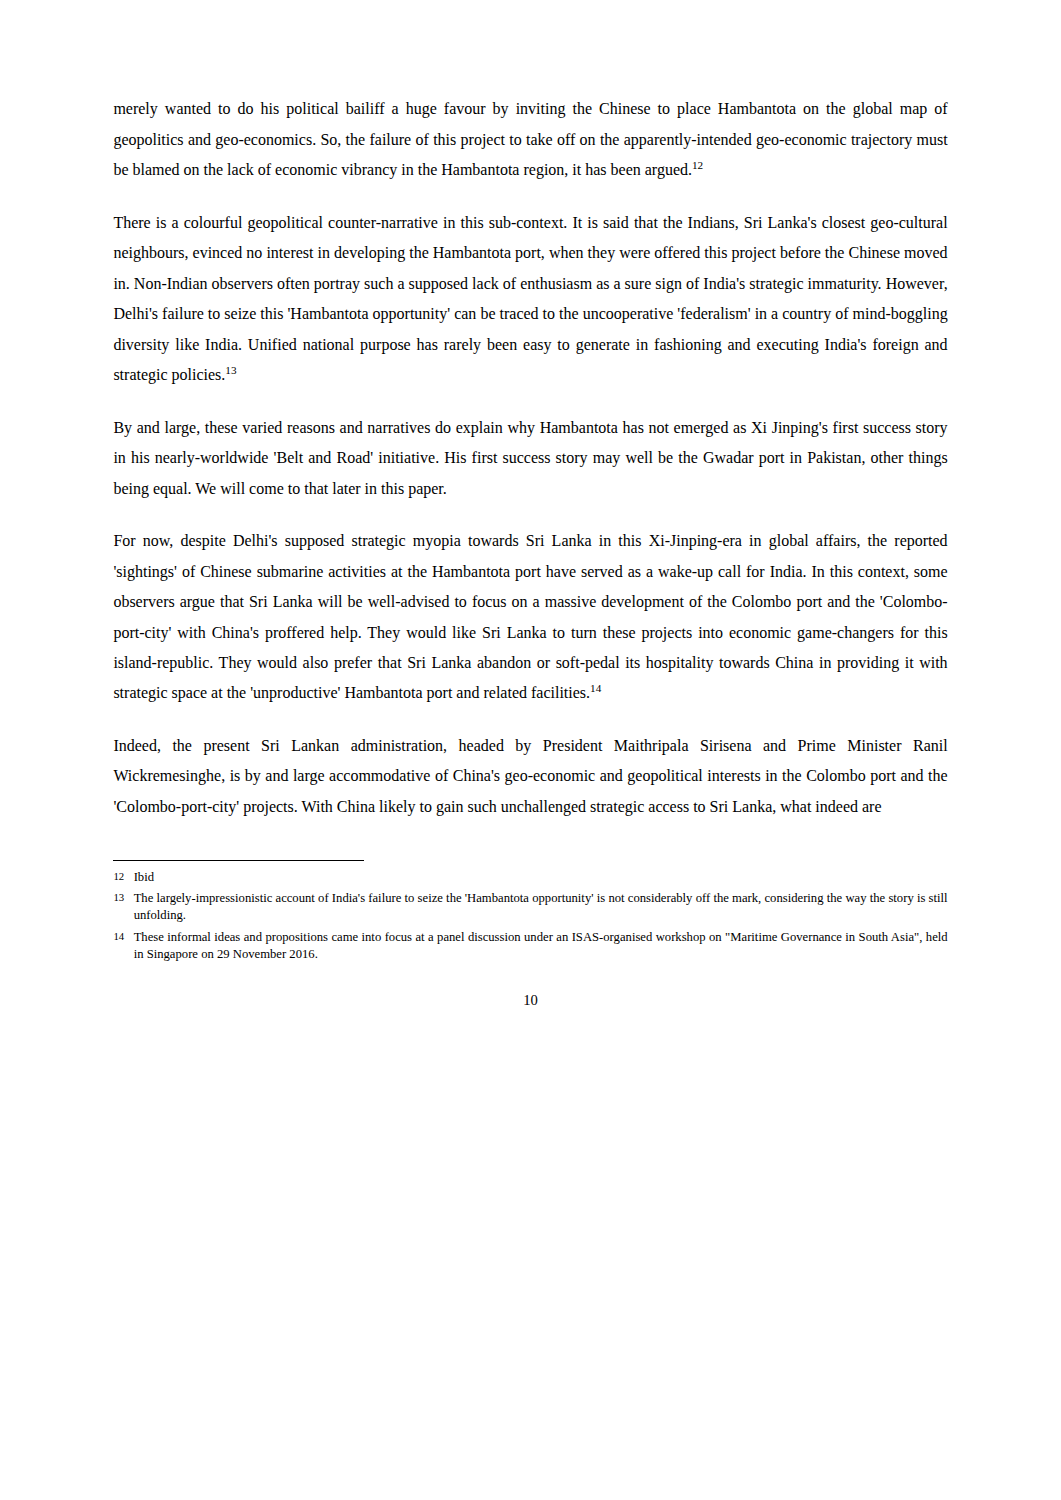merely wanted to do his political bailiff a huge favour by inviting the Chinese to place Hambantota on the global map of geopolitics and geo-economics. So, the failure of this project to take off on the apparently-intended geo-economic trajectory must be blamed on the lack of economic vibrancy in the Hambantota region, it has been argued.12
There is a colourful geopolitical counter-narrative in this sub-context. It is said that the Indians, Sri Lanka's closest geo-cultural neighbours, evinced no interest in developing the Hambantota port, when they were offered this project before the Chinese moved in. Non-Indian observers often portray such a supposed lack of enthusiasm as a sure sign of India's strategic immaturity. However, Delhi's failure to seize this 'Hambantota opportunity' can be traced to the uncooperative 'federalism' in a country of mind-boggling diversity like India. Unified national purpose has rarely been easy to generate in fashioning and executing India's foreign and strategic policies.13
By and large, these varied reasons and narratives do explain why Hambantota has not emerged as Xi Jinping's first success story in his nearly-worldwide 'Belt and Road' initiative. His first success story may well be the Gwadar port in Pakistan, other things being equal. We will come to that later in this paper.
For now, despite Delhi's supposed strategic myopia towards Sri Lanka in this Xi-Jinping-era in global affairs, the reported 'sightings' of Chinese submarine activities at the Hambantota port have served as a wake-up call for India. In this context, some observers argue that Sri Lanka will be well-advised to focus on a massive development of the Colombo port and the 'Colombo-port-city' with China's proffered help. They would like Sri Lanka to turn these projects into economic game-changers for this island-republic. They would also prefer that Sri Lanka abandon or soft-pedal its hospitality towards China in providing it with strategic space at the 'unproductive' Hambantota port and related facilities.14
Indeed, the present Sri Lankan administration, headed by President Maithripala Sirisena and Prime Minister Ranil Wickremesinghe, is by and large accommodative of China's geo-economic and geopolitical interests in the Colombo port and the 'Colombo-port-city' projects. With China likely to gain such unchallenged strategic access to Sri Lanka, what indeed are
12 Ibid
13 The largely-impressionistic account of India's failure to seize the 'Hambantota opportunity' is not considerably off the mark, considering the way the story is still unfolding.
14 These informal ideas and propositions came into focus at a panel discussion under an ISAS-organised workshop on "Maritime Governance in South Asia", held in Singapore on 29 November 2016.
10